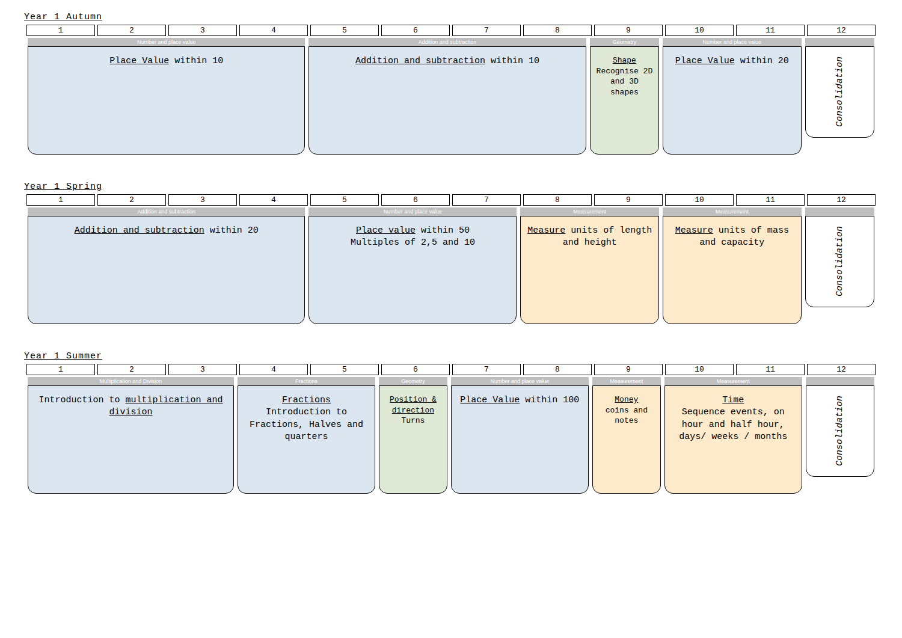Year 1 Autumn
| 1 | 2 | 3 | 4 | 5 | 6 | 7 | 8 | 9 | 10 | 11 | 12 |
| Number and place value Place Value within 10 | Addition and subtraction Addition and subtraction within 10 | Geometry Shape Recognise 2D and 3D shapes | Number and place value Place Value within 20 | Consolidation |
Year 1 Spring
| 1 | 2 | 3 | 4 | 5 | 6 | 7 | 8 | 9 | 10 | 11 | 12 |
| Addition and subtraction Addition and subtraction within 20 | Number and place value Place value within 50 Multiples of 2,5 and 10 | Measurement Measure units of length and height | Measurement Measure units of mass and capacity | Consolidation |
Year 1 Summer
| 1 | 2 | 3 | 4 | 5 | 6 | 7 | 8 | 9 | 10 | 11 | 12 |
| Multiplication and Division Introduction to multiplication and division | Fractions Fractions Introduction to Fractions, Halves and quarters | Geometry Position & direction Turns | Number and place value Place Value within 100 | Measurement Money coins and notes | Measurement Time Sequence events, on hour and half hour, days/ weeks / months | Consolidation |